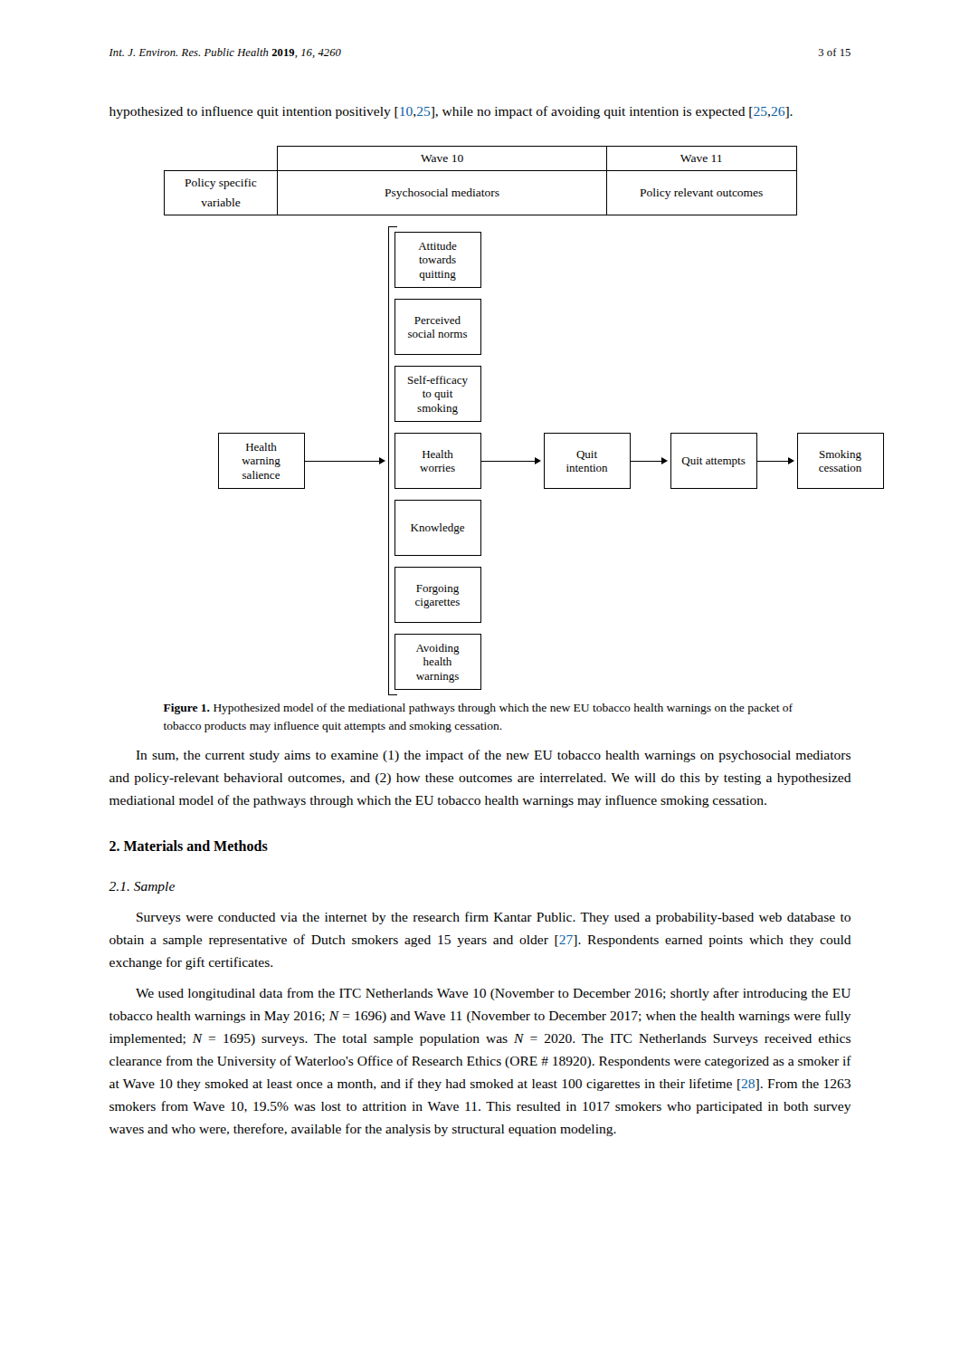Int. J. Environ. Res. Public Health 2019, 16, 4260 3 of 15
hypothesized to influence quit intention positively [10,25], while no impact of avoiding quit intention is expected [25,26].
| | Wave 10 | Wave 11 |
| Policy specific variable | Psychosocial mediators | Policy relevant outcomes |
Attitude
towards
quitting
Perceived
social norms
Self-efficacy
to quit
smoking
Health
worries
Knowledge
Forgoing
cigarettes
Avoiding
health
warnings
Health
warning
salience
Quit
intention
Quit attempts
Smoking
cessation
Figure 1. Hypothesized model of the mediational pathways through which the new EU tobacco health warnings on the packet of tobacco products may influence quit attempts and smoking cessation.
In sum, the current study aims to examine (1) the impact of the new EU tobacco health warnings on psychosocial mediators and policy-relevant behavioral outcomes, and (2) how these outcomes are interrelated. We will do this by testing a hypothesized mediational model of the pathways through which the EU tobacco health warnings may influence smoking cessation.
2. Materials and Methods
2.1. Sample
Surveys were conducted via the internet by the research firm Kantar Public. They used a probability-based web database to obtain a sample representative of Dutch smokers aged 15 years and older [27]. Respondents earned points which they could exchange for gift certificates.
We used longitudinal data from the ITC Netherlands Wave 10 (November to December 2016; shortly after introducing the EU tobacco health warnings in May 2016; N = 1696) and Wave 11 (November to December 2017; when the health warnings were fully implemented; N = 1695) surveys. The total sample population was N = 2020. The ITC Netherlands Surveys received ethics clearance from the University of Waterloo's Office of Research Ethics (ORE # 18920). Respondents were categorized as a smoker if at Wave 10 they smoked at least once a month, and if they had smoked at least 100 cigarettes in their lifetime [28]. From the 1263 smokers from Wave 10, 19.5% was lost to attrition in Wave 11. This resulted in 1017 smokers who participated in both survey waves and who were, therefore, available for the analysis by structural equation modeling.